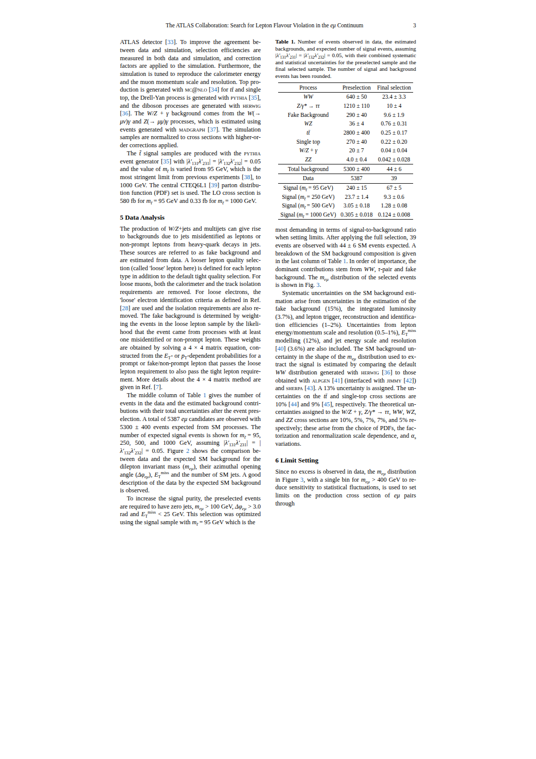The ATLAS Collaboration: Search for Lepton Flavour Violation in the eμ Continuum
3
ATLAS detector [33]. To improve the agreement between data and simulation, selection efficiencies are measured in both data and simulation, and correction factors are applied to the simulation. Furthermore, the simulation is tuned to reproduce the calorimeter energy and the muon momentum scale and resolution. Top production is generated with mc@nlo [34] for tt̄ and single top, the Drell-Yan process is generated with pythia [35], and the diboson processes are generated with herwig [36]. The W/Z + γ background comes from the W(→ μν)γ and Z(→ μμ)γ processes, which is estimated using events generated with madgraph [37]. The simulation samples are normalized to cross sections with higher-order corrections applied.
The t̃ signal samples are produced with the pythia event generator [35] with |λ′131λ′231| = |λ′132λ′232| = 0.05 and the value of mt̃ is varied from 95 GeV, which is the most stringent limit from previous experiments [38], to 1000 GeV. The central CTEQ6L1 [39] parton distribution function (PDF) set is used. The LO cross section is 580 fb for mt̃ = 95 GeV and 0.33 fb for mt̃ = 1000 GeV.
5 Data Analysis
The production of W/Z+jets and multijets can give rise to backgrounds due to jets misidentified as leptons or non-prompt leptons from heavy-quark decays in jets. These sources are referred to as fake background and are estimated from data. A looser lepton quality selection (called 'loose' lepton here) is defined for each lepton type in addition to the default tight quality selection. For loose muons, both the calorimeter and the track isolation requirements are removed. For loose electrons, the 'loose' electron identification criteria as defined in Ref. [28] are used and the isolation requirements are also removed. The fake background is determined by weighting the events in the loose lepton sample by the likelihood that the event came from processes with at least one misidentified or non-prompt lepton. These weights are obtained by solving a 4 × 4 matrix equation, constructed from the ET- or pT-dependent probabilities for a prompt or fake/non-prompt lepton that passes the loose lepton requirement to also pass the tight lepton requirement. More details about the 4 × 4 matrix method are given in Ref. [7].
The middle column of Table 1 gives the number of events in the data and the estimated background contributions with their total uncertainties after the event preselection. A total of 5387 eμ candidates are observed with 5300 ± 400 events expected from SM processes. The number of expected signal events is shown for mt̃ = 95, 250, 500, and 1000 GeV, assuming |λ′131λ′231| = |λ′132λ′232| = 0.05. Figure 2 shows the comparison between data and the expected SM background for the dilepton invariant mass (meμ), their azimuthal opening angle (Δφeμ), ETmiss and the number of SM jets. A good description of the data by the expected SM background is observed.
To increase the signal purity, the preselected events are required to have zero jets, meμ > 100 GeV, Δφeμ > 3.0 rad and ETmiss < 25 GeV. This selection was optimized using the signal sample with mt̃ = 95 GeV which is the
Table 1. Number of events observed in data, the estimated backgrounds, and expected number of signal events, assuming |λ′131λ′231| = |λ′132λ′232| = 0.05, with their combined systematic and statistical uncertainties for the preselected sample and the final selected sample. The number of signal and background events has been rounded.
| Process | Preselection | Final selection |
| --- | --- | --- |
| WW | 640 ± 50 | 23.4 ± 3.3 |
| Z/γ* → ττ | 1210 ± 110 | 10 ± 4 |
| Fake Background | 290 ± 40 | 9.6 ± 1.9 |
| WZ | 36 ± 4 | 0.76 ± 0.31 |
| tt̄ | 2800 ± 400 | 0.25 ± 0.17 |
| Single top | 270 ± 40 | 0.22 ± 0.20 |
| W/Z + γ | 20 ± 7 | 0.04 ± 0.04 |
| ZZ | 4.0 ± 0.4 | 0.042 ± 0.028 |
| Total background | 5300 ± 400 | 44 ± 6 |
| Data | 5387 | 39 |
| Signal ( m t̃ = 95 GeV) | 240 ± 15 | 67 ± 5 |
| Signal ( m t̃ = 250 GeV) | 23.7 ± 1.4 | 9.3 ± 0.6 |
| Signal ( m t̃ = 500 GeV) | 3.05 ± 0.18 | 1.28 ± 0.08 |
| Signal ( m t̃ = 1000 GeV) | 0.305 ± 0.018 | 0.124 ± 0.008 |
most demanding in terms of signal-to-background ratio when setting limits. After applying the full selection, 39 events are observed with 44 ± 6 SM events expected. A breakdown of the SM background composition is given in the last column of Table 1. In order of importance, the dominant contributions stem from WW, τ-pair and fake background. The meμ distribution of the selected events is shown in Fig. 3.
Systematic uncertainties on the SM background estimation arise from uncertainties in the estimation of the fake background (15%), the integrated luminosity (3.7%), and lepton trigger, reconstruction and identification efficiencies (1–2%). Uncertainties from lepton energy/momentum scale and resolution (0.5–1%), ETmiss modelling (12%), and jet energy scale and resolution [40] (3.6%) are also included. The SM background uncertainty in the shape of the meμ distribution used to extract the signal is estimated by comparing the default WW distribution generated with herwig [36] to those obtained with alpgen [41] (interfaced with jimmy [42]) and sherpa [43]. A 13% uncertainty is assigned. The uncertainties on the tt̄ and single-top cross sections are 10% [44] and 9% [45], respectively. The theoretical uncertainties assigned to the W/Z + γ, Z/γ* → ττ, WW, WZ, and ZZ cross sections are 10%, 5%, 7%, 7%, and 5% respectively; these arise from the choice of PDFs, the factorization and renormalization scale dependence, and αs variations.
6 Limit Setting
Since no excess is observed in data, the meμ distribution in Figure 3, with a single bin for meμ > 400 GeV to reduce sensitivity to statistical fluctuations, is used to set limits on the production cross section of eμ pairs through